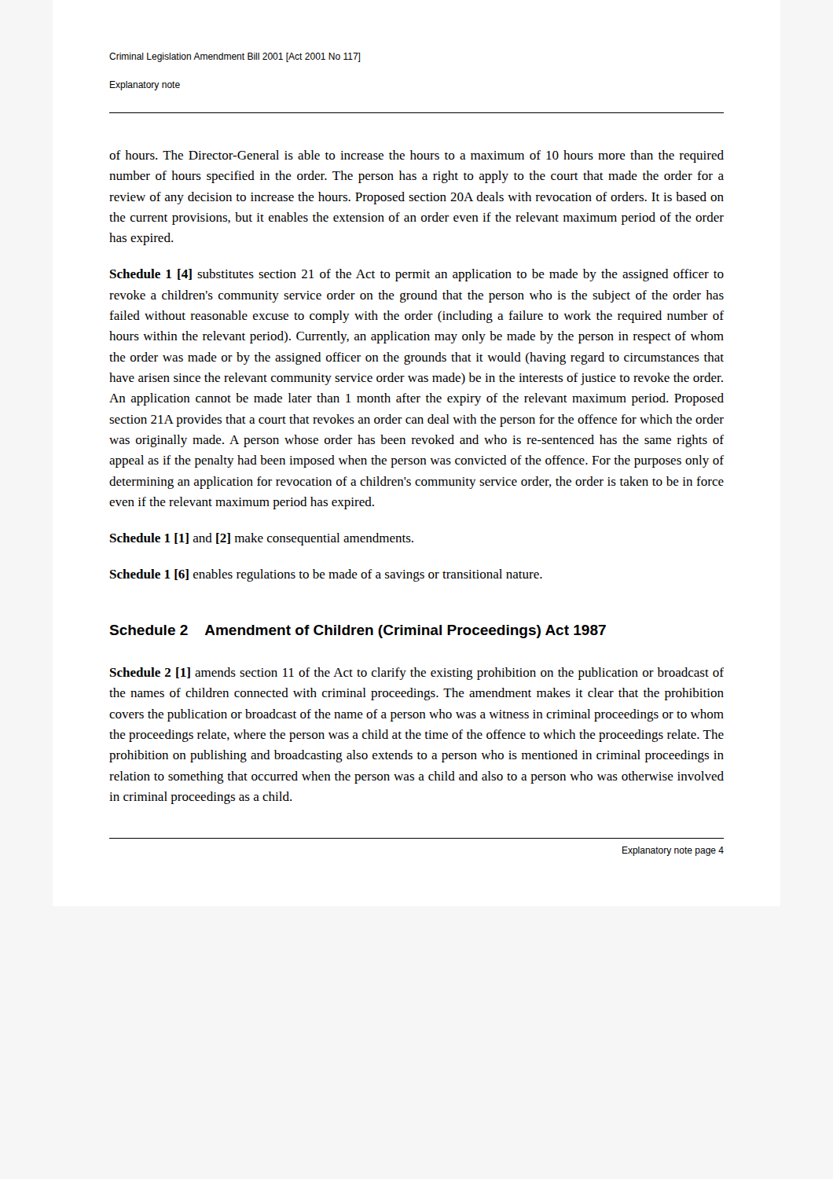Criminal Legislation Amendment Bill 2001 [Act 2001 No 117]
Explanatory note
of hours. The Director-General is able to increase the hours to a maximum of 10 hours more than the required number of hours specified in the order. The person has a right to apply to the court that made the order for a review of any decision to increase the hours. Proposed section 20A deals with revocation of orders. It is based on the current provisions, but it enables the extension of an order even if the relevant maximum period of the order has expired.
Schedule 1 [4] substitutes section 21 of the Act to permit an application to be made by the assigned officer to revoke a children's community service order on the ground that the person who is the subject of the order has failed without reasonable excuse to comply with the order (including a failure to work the required number of hours within the relevant period). Currently, an application may only be made by the person in respect of whom the order was made or by the assigned officer on the grounds that it would (having regard to circumstances that have arisen since the relevant community service order was made) be in the interests of justice to revoke the order. An application cannot be made later than 1 month after the expiry of the relevant maximum period. Proposed section 21A provides that a court that revokes an order can deal with the person for the offence for which the order was originally made. A person whose order has been revoked and who is re-sentenced has the same rights of appeal as if the penalty had been imposed when the person was convicted of the offence. For the purposes only of determining an application for revocation of a children's community service order, the order is taken to be in force even if the relevant maximum period has expired.
Schedule 1 [1] and [2] make consequential amendments.
Schedule 1 [6] enables regulations to be made of a savings or transitional nature.
Schedule 2 Amendment of Children (Criminal Proceedings) Act 1987
Schedule 2 [1] amends section 11 of the Act to clarify the existing prohibition on the publication or broadcast of the names of children connected with criminal proceedings. The amendment makes it clear that the prohibition covers the publication or broadcast of the name of a person who was a witness in criminal proceedings or to whom the proceedings relate, where the person was a child at the time of the offence to which the proceedings relate. The prohibition on publishing and broadcasting also extends to a person who is mentioned in criminal proceedings in relation to something that occurred when the person was a child and also to a person who was otherwise involved in criminal proceedings as a child.
Explanatory note page 4